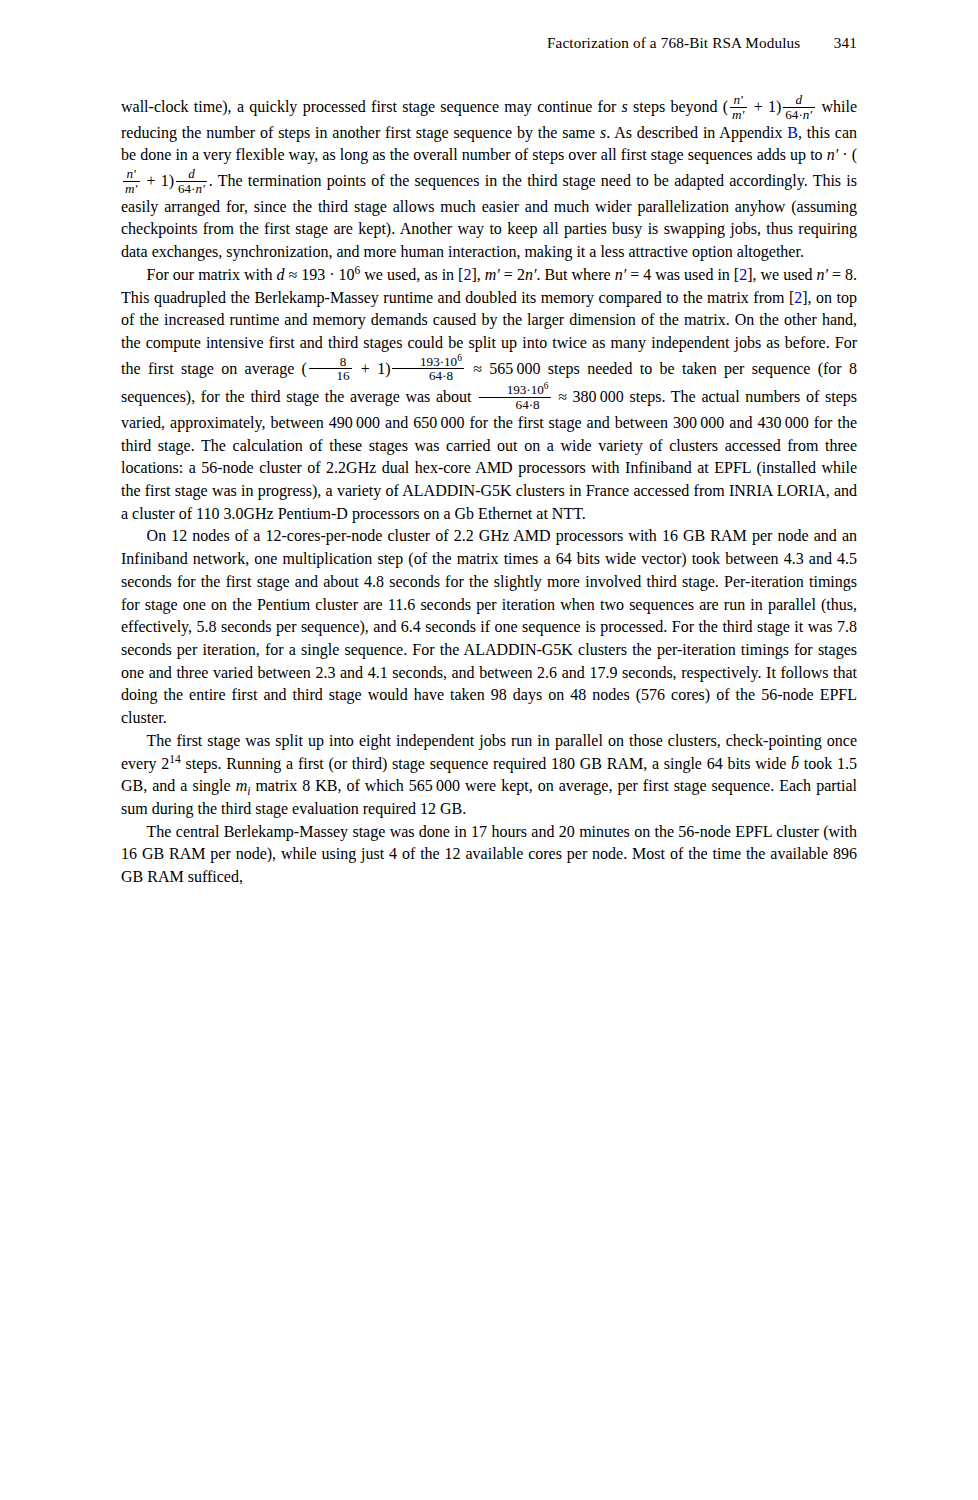Factorization of a 768-Bit RSA Modulus341
wall-clock time), a quickly processed first stage sequence may continue for s steps beyond (n′m′ + 1)d 64·n′ while reducing the number of steps in another first stage sequence by the same s. As described in Appendix B, this can be done in a very flexible way, as long as the overall number of steps over all first stage sequences adds up to n′ · (n′m′ + 1)d 64·n′. The termination points of the sequences in the third stage need to be adapted accordingly. This is easily arranged for, since the third stage allows much easier and much wider parallelization anyhow (assuming checkpoints from the first stage are kept). Another way to keep all parties busy is swapping jobs, thus requiring data exchanges, synchronization, and more human interaction, making it a less attractive option altogether.
For our matrix with d ≈ 193 · 106 we used, as in [2], m′ = 2n′. But where n′ = 4 was used in [2], we used n′ = 8. This quadrupled the Berlekamp-Massey runtime and doubled its memory compared to the matrix from [2], on top of the increased runtime and memory demands caused by the larger dimension of the matrix. On the other hand, the compute intensive first and third stages could be split up into twice as many independent jobs as before. For the first stage on average (816 + 1)193·10664·8 ≈ 565 000 steps needed to be taken per sequence (for 8 sequences), for the third stage the average was about 193·10664·8 ≈ 380 000 steps. The actual numbers of steps varied, approximately, between 490 000 and 650 000 for the first stage and between 300 000 and 430 000 for the third stage. The calculation of these stages was carried out on a wide variety of clusters accessed from three locations: a 56-node cluster of 2.2GHz dual hex-core AMD processors with Infiniband at EPFL (installed while the first stage was in progress), a variety of ALADDIN-G5K clusters in France accessed from INRIA LORIA, and a cluster of 110 3.0GHz Pentium-D processors on a Gb Ethernet at NTT.
On 12 nodes of a 12-cores-per-node cluster of 2.2 GHz AMD processors with 16 GB RAM per node and an Infiniband network, one multiplication step (of the matrix times a 64 bits wide vector) took between 4.3 and 4.5 seconds for the first stage and about 4.8 seconds for the slightly more involved third stage. Per-iteration timings for stage one on the Pentium cluster are 11.6 seconds per iteration when two sequences are run in parallel (thus, effectively, 5.8 seconds per sequence), and 6.4 seconds if one sequence is processed. For the third stage it was 7.8 seconds per iteration, for a single sequence. For the ALADDIN-G5K clusters the per-iteration timings for stages one and three varied between 2.3 and 4.1 seconds, and between 2.6 and 17.9 seconds, respectively. It follows that doing the entire first and third stage would have taken 98 days on 48 nodes (576 cores) of the 56-node EPFL cluster.
The first stage was split up into eight independent jobs run in parallel on those clusters, check-pointing once every 214 steps. Running a first (or third) stage sequence required 180 GB RAM, a single 64 bits wide b̄ took 1.5 GB, and a single mi matrix 8 KB, of which 565 000 were kept, on average, per first stage sequence. Each partial sum during the third stage evaluation required 12 GB.
The central Berlekamp-Massey stage was done in 17 hours and 20 minutes on the 56-node EPFL cluster (with 16 GB RAM per node), while using just 4 of the 12 available cores per node. Most of the time the available 896 GB RAM sufficed,